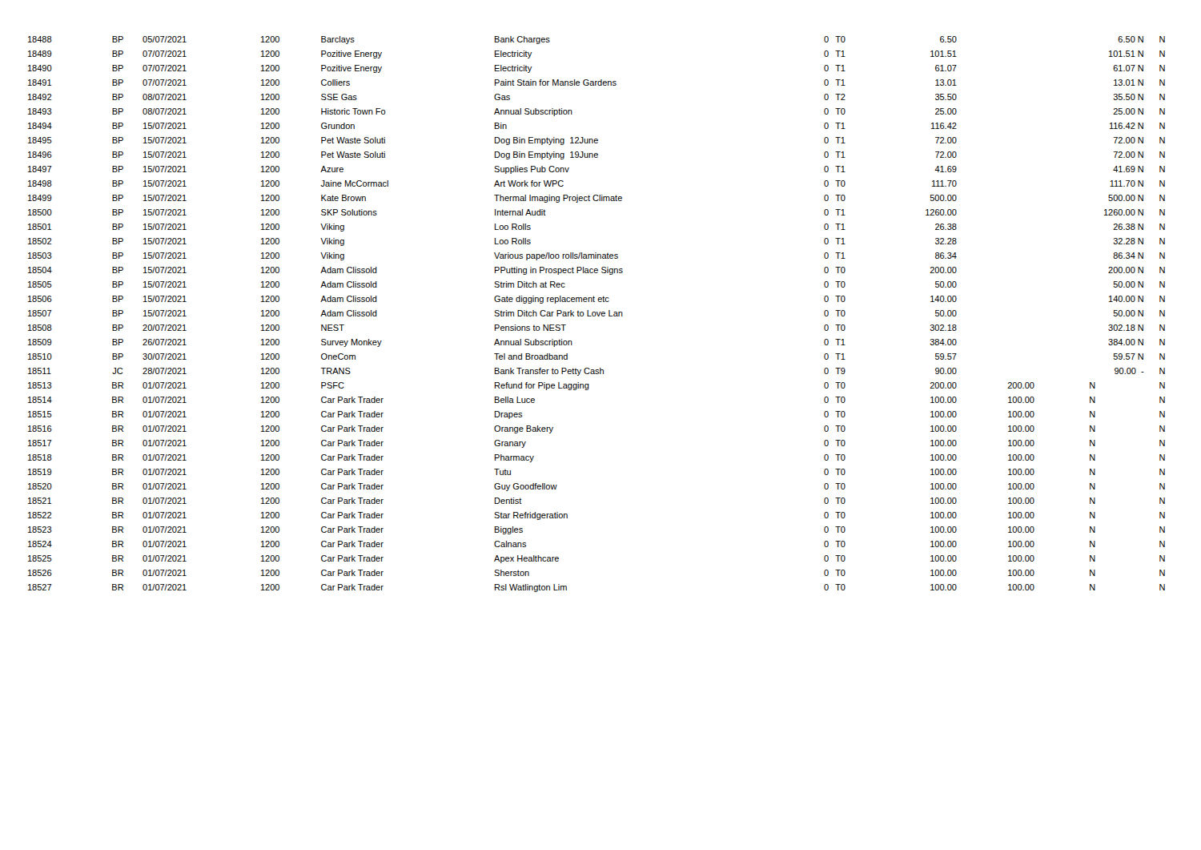| 18488 | BP | 05/07/2021 | 1200 | Barclays | Bank Charges | 0 | T0 | 6.50 | | 6.50 N | N |
| 18489 | BP | 07/07/2021 | 1200 | Pozitive Energy | Electricity | 0 | T1 | 101.51 | | 101.51 N | N |
| 18490 | BP | 07/07/2021 | 1200 | Pozitive Energy | Electricity | 0 | T1 | 61.07 | | 61.07 N | N |
| 18491 | BP | 07/07/2021 | 1200 | Colliers | Paint Stain for Mansle Gardens | 0 | T1 | 13.01 | | 13.01 N | N |
| 18492 | BP | 08/07/2021 | 1200 | SSE Gas | Gas | 0 | T2 | 35.50 | | 35.50 N | N |
| 18493 | BP | 08/07/2021 | 1200 | Historic Town Fo | Annual Subscription | 0 | T0 | 25.00 | | 25.00 N | N |
| 18494 | BP | 15/07/2021 | 1200 | Grundon | Bin | 0 | T1 | 116.42 | | 116.42 N | N |
| 18495 | BP | 15/07/2021 | 1200 | Pet Waste Soluti | Dog Bin Emptying 12June | 0 | T1 | 72.00 | | 72.00 N | N |
| 18496 | BP | 15/07/2021 | 1200 | Pet Waste Soluti | Dog Bin Emptying 19June | 0 | T1 | 72.00 | | 72.00 N | N |
| 18497 | BP | 15/07/2021 | 1200 | Azure | Supplies Pub Conv | 0 | T1 | 41.69 | | 41.69 N | N |
| 18498 | BP | 15/07/2021 | 1200 | Jaine McCormacl | Art Work for WPC | 0 | T0 | 111.70 | | 111.70 N | N |
| 18499 | BP | 15/07/2021 | 1200 | Kate Brown | Thermal Imaging Project Climate | 0 | T0 | 500.00 | | 500.00 N | N |
| 18500 | BP | 15/07/2021 | 1200 | SKP Solutions | Internal Audit | 0 | T1 | 1260.00 | | 1260.00 N | N |
| 18501 | BP | 15/07/2021 | 1200 | Viking | Loo Rolls | 0 | T1 | 26.38 | | 26.38 N | N |
| 18502 | BP | 15/07/2021 | 1200 | Viking | Loo Rolls | 0 | T1 | 32.28 | | 32.28 N | N |
| 18503 | BP | 15/07/2021 | 1200 | Viking | Various pape/loo rolls/laminates | 0 | T1 | 86.34 | | 86.34 N | N |
| 18504 | BP | 15/07/2021 | 1200 | Adam Clissold | PPutting in Prospect Place Signs | 0 | T0 | 200.00 | | 200.00 N | N |
| 18505 | BP | 15/07/2021 | 1200 | Adam Clissold | Strim Ditch at Rec | 0 | T0 | 50.00 | | 50.00 N | N |
| 18506 | BP | 15/07/2021 | 1200 | Adam Clissold | Gate digging replacement etc | 0 | T0 | 140.00 | | 140.00 N | N |
| 18507 | BP | 15/07/2021 | 1200 | Adam Clissold | Strim Ditch Car Park to Love Lan | 0 | T0 | 50.00 | | 50.00 N | N |
| 18508 | BP | 20/07/2021 | 1200 | NEST | Pensions to NEST | 0 | T0 | 302.18 | | 302.18 N | N |
| 18509 | BP | 26/07/2021 | 1200 | Survey Monkey | Annual Subscription | 0 | T1 | 384.00 | | 384.00 N | N |
| 18510 | BP | 30/07/2021 | 1200 | OneCom | Tel and Broadband | 0 | T1 | 59.57 | | 59.57 N | N |
| 18511 | JC | 28/07/2021 | 1200 | TRANS | Bank Transfer to Petty Cash | 0 | T9 | 90.00 | | 90.00 - | N |
| 18513 | BR | 01/07/2021 | 1200 | PSFC | Refund for Pipe Lagging | 0 | T0 | 200.00 | 200.00 | N | N |
| 18514 | BR | 01/07/2021 | 1200 | Car Park Trader | Bella Luce | 0 | T0 | 100.00 | 100.00 | N | N |
| 18515 | BR | 01/07/2021 | 1200 | Car Park Trader | Drapes | 0 | T0 | 100.00 | 100.00 | N | N |
| 18516 | BR | 01/07/2021 | 1200 | Car Park Trader | Orange Bakery | 0 | T0 | 100.00 | 100.00 | N | N |
| 18517 | BR | 01/07/2021 | 1200 | Car Park Trader | Granary | 0 | T0 | 100.00 | 100.00 | N | N |
| 18518 | BR | 01/07/2021 | 1200 | Car Park Trader | Pharmacy | 0 | T0 | 100.00 | 100.00 | N | N |
| 18519 | BR | 01/07/2021 | 1200 | Car Park Trader | Tutu | 0 | T0 | 100.00 | 100.00 | N | N |
| 18520 | BR | 01/07/2021 | 1200 | Car Park Trader | Guy Goodfellow | 0 | T0 | 100.00 | 100.00 | N | N |
| 18521 | BR | 01/07/2021 | 1200 | Car Park Trader | Dentist | 0 | T0 | 100.00 | 100.00 | N | N |
| 18522 | BR | 01/07/2021 | 1200 | Car Park Trader | Star Refridgeration | 0 | T0 | 100.00 | 100.00 | N | N |
| 18523 | BR | 01/07/2021 | 1200 | Car Park Trader | Biggles | 0 | T0 | 100.00 | 100.00 | N | N |
| 18524 | BR | 01/07/2021 | 1200 | Car Park Trader | Calnans | 0 | T0 | 100.00 | 100.00 | N | N |
| 18525 | BR | 01/07/2021 | 1200 | Car Park Trader | Apex Healthcare | 0 | T0 | 100.00 | 100.00 | N | N |
| 18526 | BR | 01/07/2021 | 1200 | Car Park Trader | Sherston | 0 | T0 | 100.00 | 100.00 | N | N |
| 18527 | BR | 01/07/2021 | 1200 | Car Park Trader | Rsl Watlington Lim | 0 | T0 | 100.00 | 100.00 | N | N |